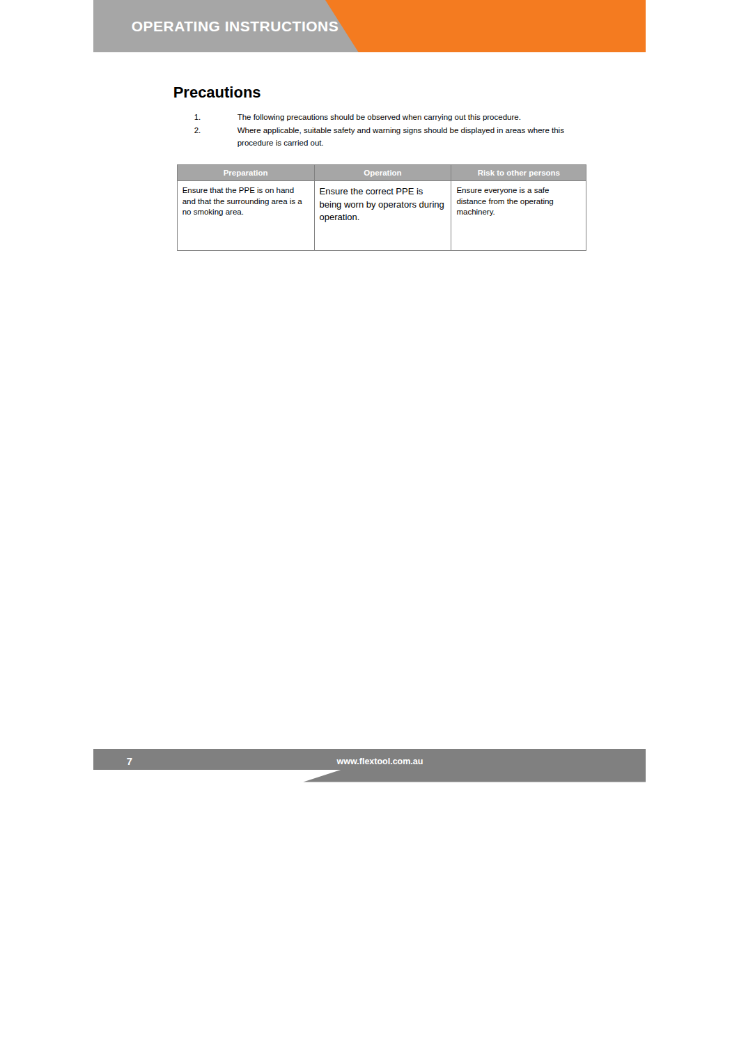OPERATING INSTRUCTIONS
Precautions
1. The following precautions should be observed when carrying out this procedure.
2. Where applicable, suitable safety and warning signs should be displayed in areas where this procedure is carried out.
| Preparation | Operation | Risk to other persons |
| --- | --- | --- |
| Ensure that the PPE is on hand and that the surrounding area is a no smoking area. | Ensure the correct PPE is being worn by operators during operation. | Ensure everyone is a safe distance from the operating machinery. |
7
www.flextool.com.au